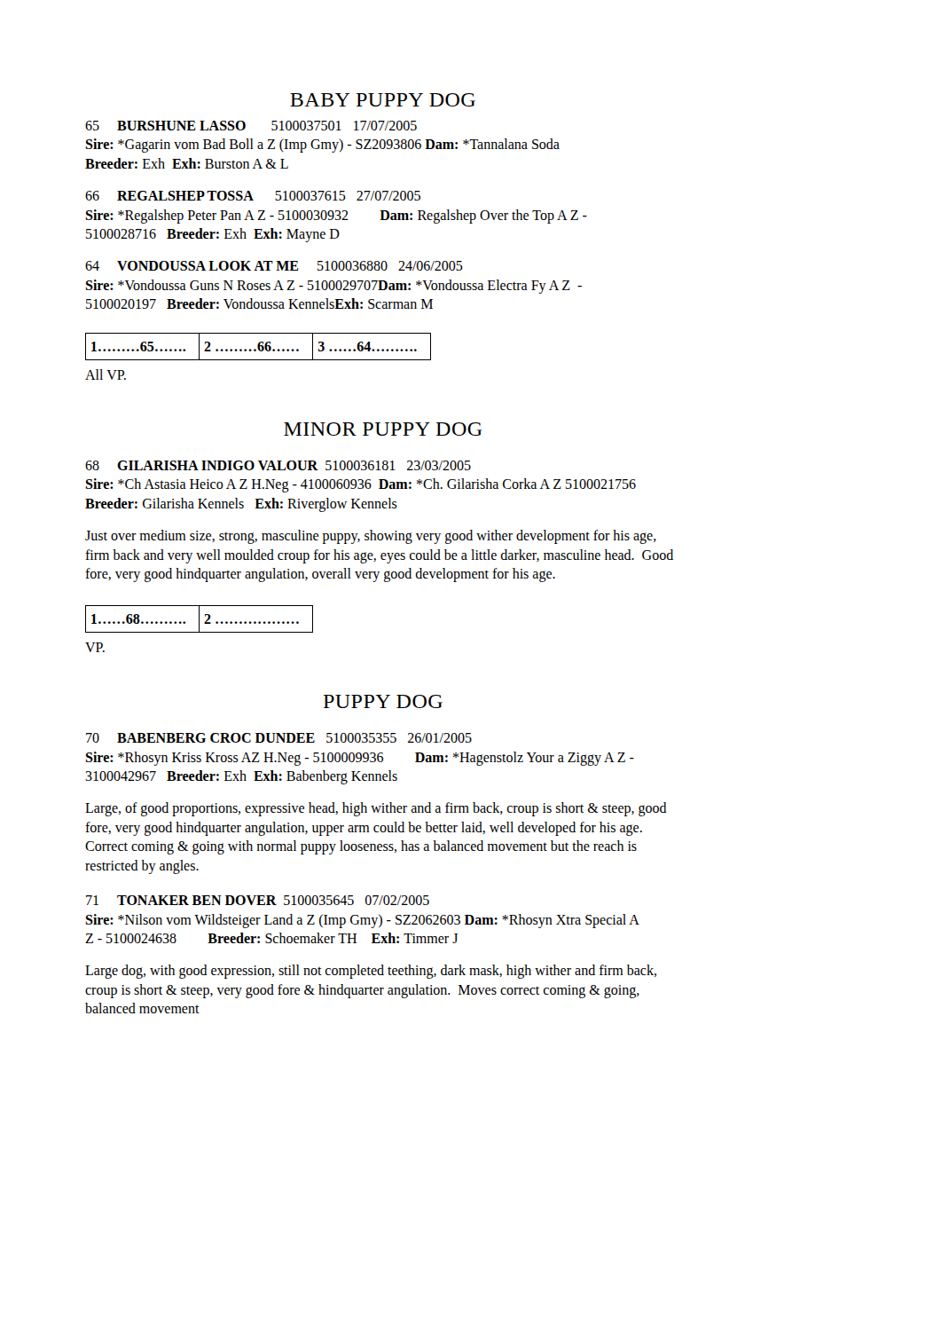BABY PUPPY DOG
65 BURSHUNE LASSO 5100037501 17/07/2005
Sire: *Gagarin vom Bad Boll a Z (Imp Gmy) - SZ2093806 Dam: *Tannalana Soda
Breeder: Exh Exh: Burston A & L
66 REGALSHEP TOSSA 5100037615 27/07/2005
Sire: *Regalshep Peter Pan A Z - 5100030932 Dam: Regalshep Over the Top A Z -
5100028716 Breeder: Exh Exh: Mayne D
64 VONDOUSSA LOOK AT ME 5100036880 24/06/2005
Sire: *Vondoussa Guns N Roses A Z - 5100029707Dam: *Vondoussa Electra Fy A Z -
5100020197 Breeder: Vondoussa KennelsExh: Scarman M
| 1………65……. | 2 ………66…… | 3 ……64………. |
All VP.
MINOR PUPPY DOG
68 GILARISHA INDIGO VALOUR 5100036181 23/03/2005
Sire: *Ch Astasia Heico A Z H.Neg - 4100060936 Dam: *Ch. Gilarisha Corka A Z 5100021756
Breeder: Gilarisha Kennels Exh: Riverglow Kennels
Just over medium size, strong, masculine puppy, showing very good wither development for his age, firm back and very well moulded croup for his age, eyes could be a little darker, masculine head. Good fore, very good hindquarter angulation, overall very good development for his age.
| 1……68………. | 2 ……………… |
VP.
PUPPY DOG
70 BABENBERG CROC DUNDEE 5100035355 26/01/2005
Sire: *Rhosyn Kriss Kross AZ H.Neg - 5100009936 Dam: *Hagenstolz Your a Ziggy A Z -
3100042967 Breeder: Exh Exh: Babenberg Kennels
Large, of good proportions, expressive head, high wither and a firm back, croup is short & steep, good fore, very good hindquarter angulation, upper arm could be better laid, well developed for his age. Correct coming & going with normal puppy looseness, has a balanced movement but the reach is restricted by angles.
71 TONAKER BEN DOVER 5100035645 07/02/2005
Sire: *Nilson vom Wildsteiger Land a Z (Imp Gmy) - SZ2062603 Dam: *Rhosyn Xtra Special A
Z - 5100024638 Breeder: Schoemaker TH Exh: Timmer J
Large dog, with good expression, still not completed teething, dark mask, high wither and firm back, croup is short & steep, very good fore & hindquarter angulation. Moves correct coming & going, balanced movement